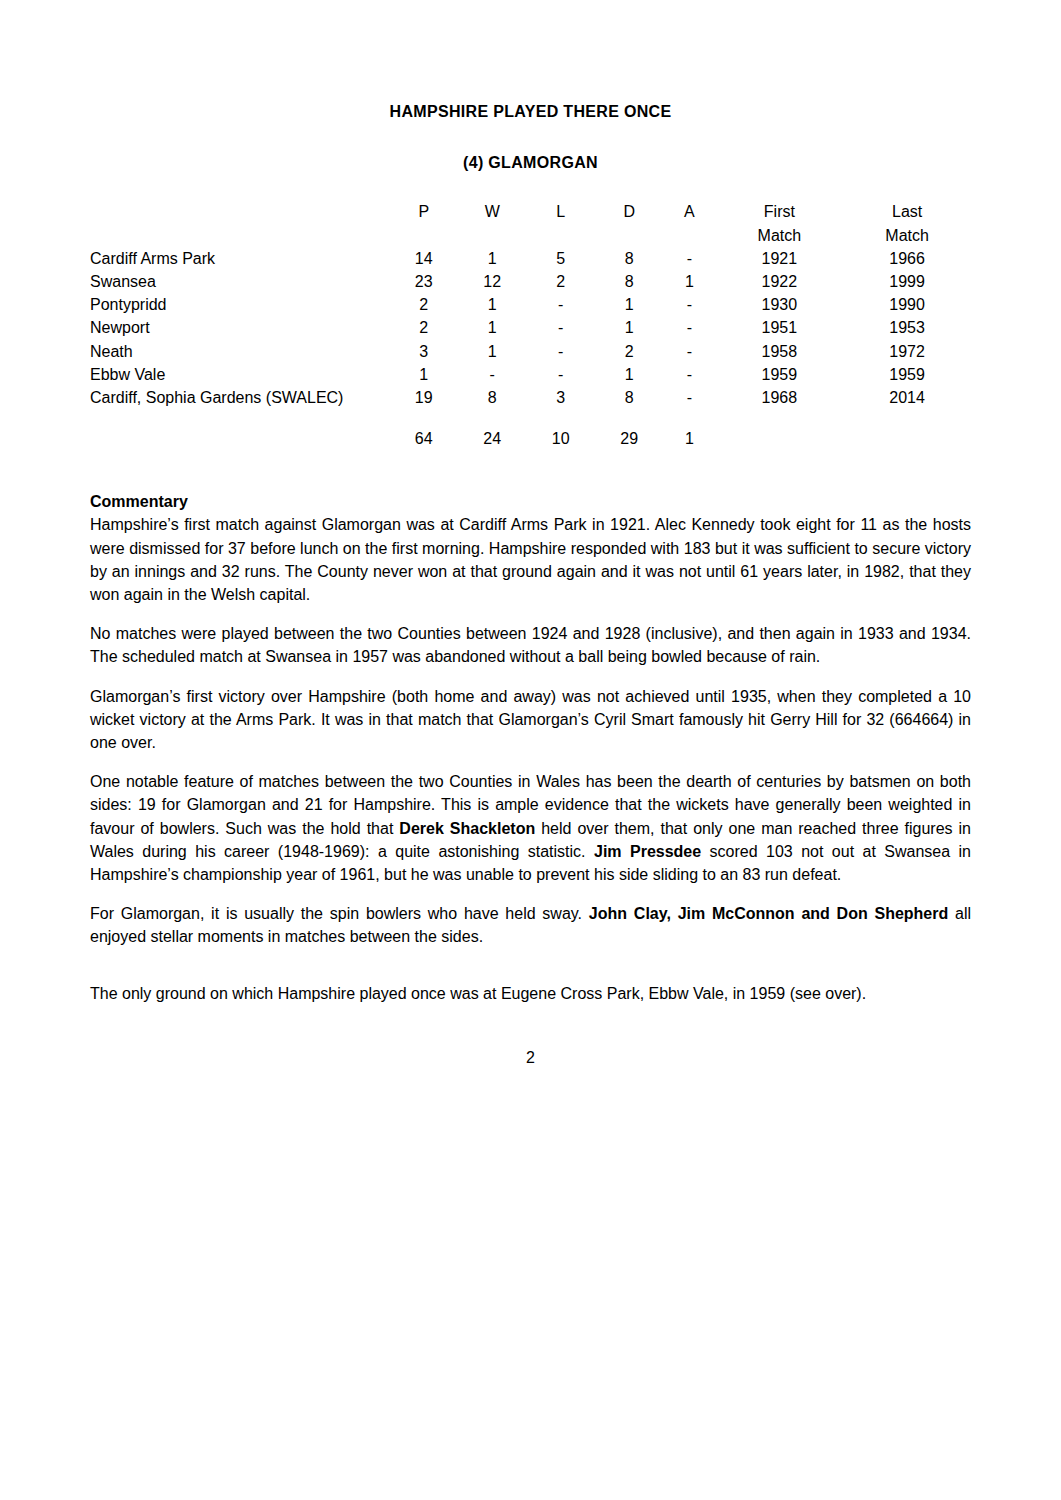HAMPSHIRE PLAYED THERE ONCE
(4) GLAMORGAN
| | P | W | L | D | A | First | Last |
| --- | --- | --- | --- | --- | --- | --- | --- |
| | | | | | | Match | Match |
| Cardiff Arms Park | 14 | 1 | 5 | 8 | - | 1921 | 1966 |
| Swansea | 23 | 12 | 2 | 8 | 1 | 1922 | 1999 |
| Pontypridd | 2 | 1 | - | 1 | - | 1930 | 1990 |
| Newport | 2 | 1 | - | 1 | - | 1951 | 1953 |
| Neath | 3 | 1 | - | 2 | - | 1958 | 1972 |
| Ebbw Vale | 1 | - | - | 1 | - | 1959 | 1959 |
| Cardiff, Sophia Gardens (SWALEC) | 19 | 8 | 3 | 8 | - | 1968 | 2014 |
| | 64 | 24 | 10 | 29 | 1 | | |
Commentary
Hampshire’s first match against Glamorgan was at Cardiff Arms Park in 1921. Alec Kennedy took eight for 11 as the hosts were dismissed for 37 before lunch on the first morning. Hampshire responded with 183 but it was sufficient to secure victory by an innings and 32 runs. The County never won at that ground again and it was not until 61 years later, in 1982, that they won again in the Welsh capital.
No matches were played between the two Counties between 1924 and 1928 (inclusive), and then again in 1933 and 1934. The scheduled match at Swansea in 1957 was abandoned without a ball being bowled because of rain.
Glamorgan’s first victory over Hampshire (both home and away) was not achieved until 1935, when they completed a 10 wicket victory at the Arms Park. It was in that match that Glamorgan’s Cyril Smart famously hit Gerry Hill for 32 (664664) in one over.
One notable feature of matches between the two Counties in Wales has been the dearth of centuries by batsmen on both sides: 19 for Glamorgan and 21 for Hampshire. This is ample evidence that the wickets have generally been weighted in favour of bowlers. Such was the hold that Derek Shackleton held over them, that only one man reached three figures in Wales during his career (1948-1969): a quite astonishing statistic. Jim Pressdee scored 103 not out at Swansea in Hampshire’s championship year of 1961, but he was unable to prevent his side sliding to an 83 run defeat.
For Glamorgan, it is usually the spin bowlers who have held sway. John Clay, Jim McConnon and Don Shepherd all enjoyed stellar moments in matches between the sides.
The only ground on which Hampshire played once was at Eugene Cross Park, Ebbw Vale, in 1959 (see over).
2